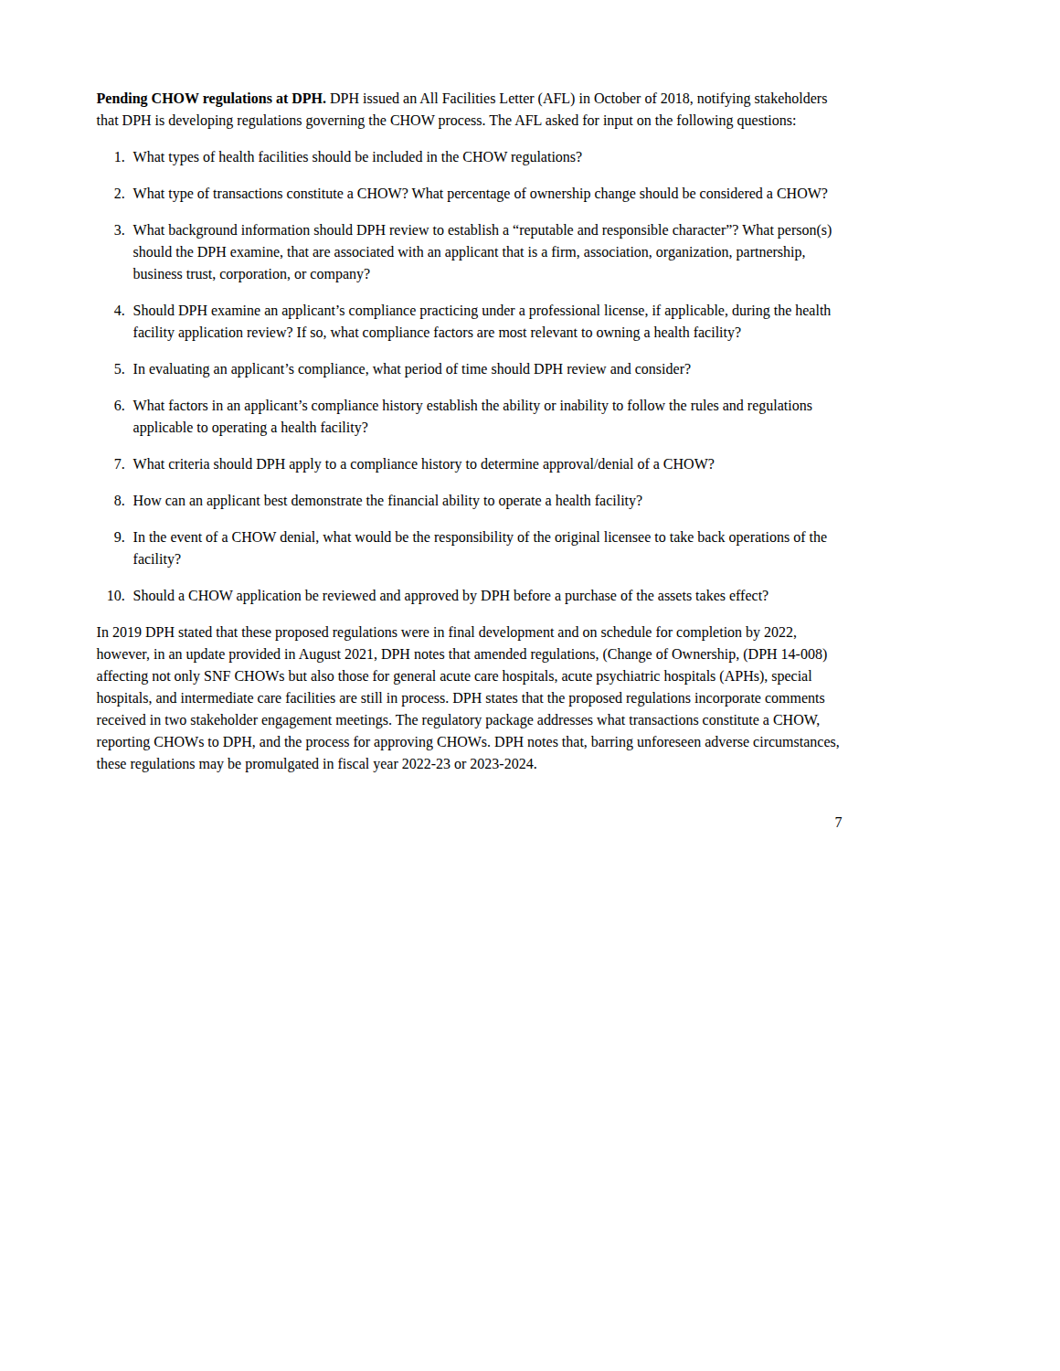Pending CHOW regulations at DPH. DPH issued an All Facilities Letter (AFL) in October of 2018, notifying stakeholders that DPH is developing regulations governing the CHOW process. The AFL asked for input on the following questions:
What types of health facilities should be included in the CHOW regulations?
What type of transactions constitute a CHOW? What percentage of ownership change should be considered a CHOW?
What background information should DPH review to establish a “reputable and responsible character”? What person(s) should the DPH examine, that are associated with an applicant that is a firm, association, organization, partnership, business trust, corporation, or company?
Should DPH examine an applicant’s compliance practicing under a professional license, if applicable, during the health facility application review? If so, what compliance factors are most relevant to owning a health facility?
In evaluating an applicant’s compliance, what period of time should DPH review and consider?
What factors in an applicant’s compliance history establish the ability or inability to follow the rules and regulations applicable to operating a health facility?
What criteria should DPH apply to a compliance history to determine approval/denial of a CHOW?
How can an applicant best demonstrate the financial ability to operate a health facility?
In the event of a CHOW denial, what would be the responsibility of the original licensee to take back operations of the facility?
Should a CHOW application be reviewed and approved by DPH before a purchase of the assets takes effect?
In 2019 DPH stated that these proposed regulations were in final development and on schedule for completion by 2022, however, in an update provided in August 2021, DPH notes that amended regulations, (Change of Ownership, (DPH 14-008) affecting not only SNF CHOWs but also those for general acute care hospitals, acute psychiatric hospitals (APHs), special hospitals, and intermediate care facilities are still in process. DPH states that the proposed regulations incorporate comments received in two stakeholder engagement meetings. The regulatory package addresses what transactions constitute a CHOW, reporting CHOWs to DPH, and the process for approving CHOWs. DPH notes that, barring unforeseen adverse circumstances, these regulations may be promulgated in fiscal year 2022-23 or 2023-2024.
7